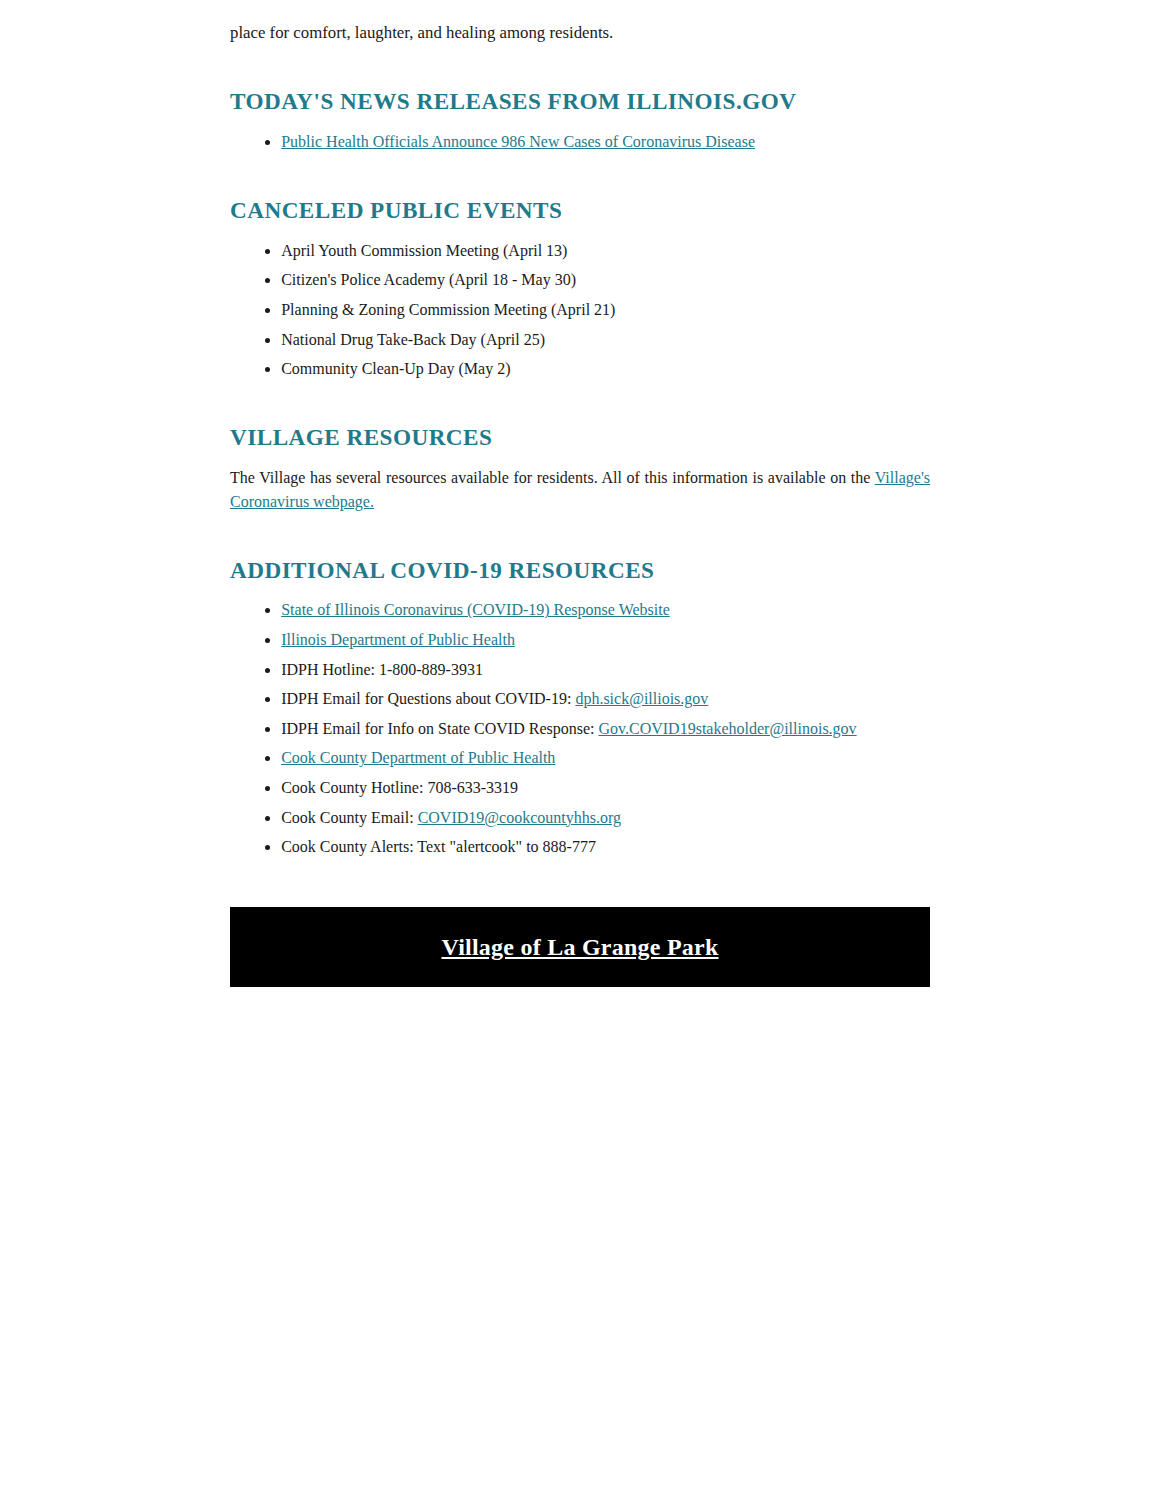place for comfort, laughter, and healing among residents.
TODAY'S NEWS RELEASES FROM ILLINOIS.GOV
Public Health Officials Announce 986 New Cases of Coronavirus Disease
CANCELED PUBLIC EVENTS
April Youth Commission Meeting (April 13)
Citizen's Police Academy (April 18 - May 30)
Planning & Zoning Commission Meeting (April 21)
National Drug Take-Back Day (April 25)
Community Clean-Up Day (May 2)
VILLAGE RESOURCES
The Village has several resources available for residents. All of this information is available on the Village's Coronavirus webpage.
ADDITIONAL COVID-19 RESOURCES
State of Illinois Coronavirus (COVID-19) Response Website
Illinois Department of Public Health
IDPH Hotline: 1-800-889-3931
IDPH Email for Questions about COVID-19: dph.sick@illiois.gov
IDPH Email for Info on State COVID Response: Gov.COVID19stakeholder@illinois.gov
Cook County Department of Public Health
Cook County Hotline: 708-633-3319
Cook County Email: COVID19@cookcountyhhs.org
Cook County Alerts: Text "alertcook" to 888-777
Village of La Grange Park